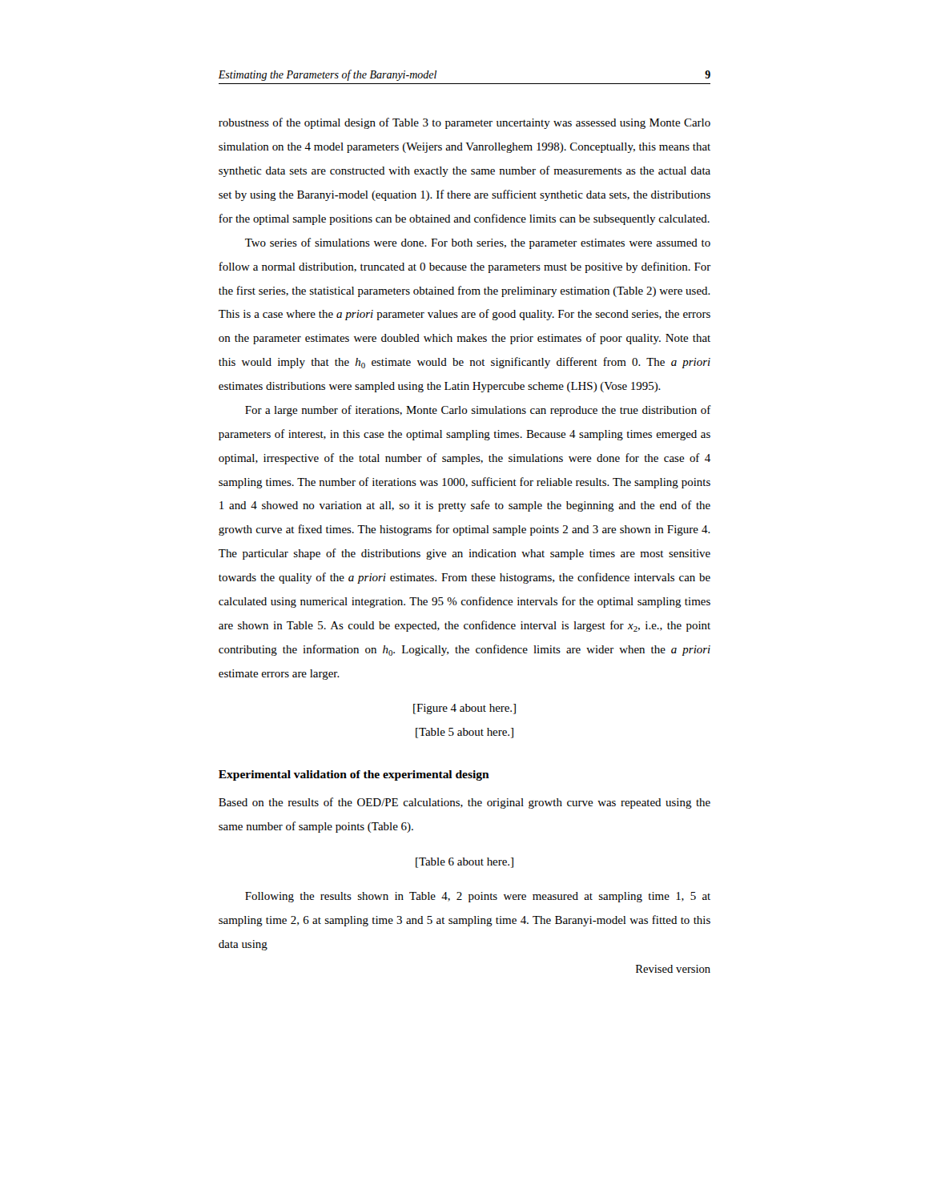Estimating the Parameters of the Baranyi-model 9
robustness of the optimal design of Table 3 to parameter uncertainty was assessed using Monte Carlo simulation on the 4 model parameters (Weijers and Vanrolleghem 1998). Conceptually, this means that synthetic data sets are constructed with exactly the same number of measurements as the actual data set by using the Baranyi-model (equation 1). If there are sufficient synthetic data sets, the distributions for the optimal sample positions can be obtained and confidence limits can be subsequently calculated.
Two series of simulations were done. For both series, the parameter estimates were assumed to follow a normal distribution, truncated at 0 because the parameters must be positive by definition. For the first series, the statistical parameters obtained from the preliminary estimation (Table 2) were used. This is a case where the a priori parameter values are of good quality. For the second series, the errors on the parameter estimates were doubled which makes the prior estimates of poor quality. Note that this would imply that the h0 estimate would be not significantly different from 0. The a priori estimates distributions were sampled using the Latin Hypercube scheme (LHS) (Vose 1995).
For a large number of iterations, Monte Carlo simulations can reproduce the true distribution of parameters of interest, in this case the optimal sampling times. Because 4 sampling times emerged as optimal, irrespective of the total number of samples, the simulations were done for the case of 4 sampling times. The number of iterations was 1000, sufficient for reliable results. The sampling points 1 and 4 showed no variation at all, so it is pretty safe to sample the beginning and the end of the growth curve at fixed times. The histograms for optimal sample points 2 and 3 are shown in Figure 4. The particular shape of the distributions give an indication what sample times are most sensitive towards the quality of the a priori estimates. From these histograms, the confidence intervals can be calculated using numerical integration. The 95 % confidence intervals for the optimal sampling times are shown in Table 5. As could be expected, the confidence interval is largest for x2, i.e., the point contributing the information on h0. Logically, the confidence limits are wider when the a priori estimate errors are larger.
[Figure 4 about here.]
[Table 5 about here.]
Experimental validation of the experimental design
Based on the results of the OED/PE calculations, the original growth curve was repeated using the same number of sample points (Table 6).
[Table 6 about here.]
Following the results shown in Table 4, 2 points were measured at sampling time 1, 5 at sampling time 2, 6 at sampling time 3 and 5 at sampling time 4. The Baranyi-model was fitted to this data using
Revised version